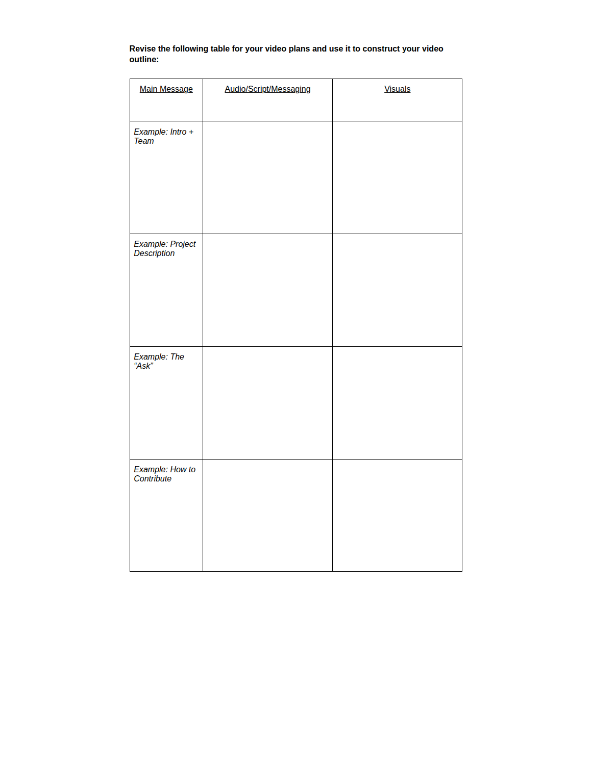Revise the following table for your video plans and use it to construct your video outline:
| Main Message | Audio/Script/Messaging | Visuals |
| --- | --- | --- |
| Example: Intro + Team | | |
| Example: Project Description | | |
| Example: The “Ask” | | |
| Example: How to Contribute | | |